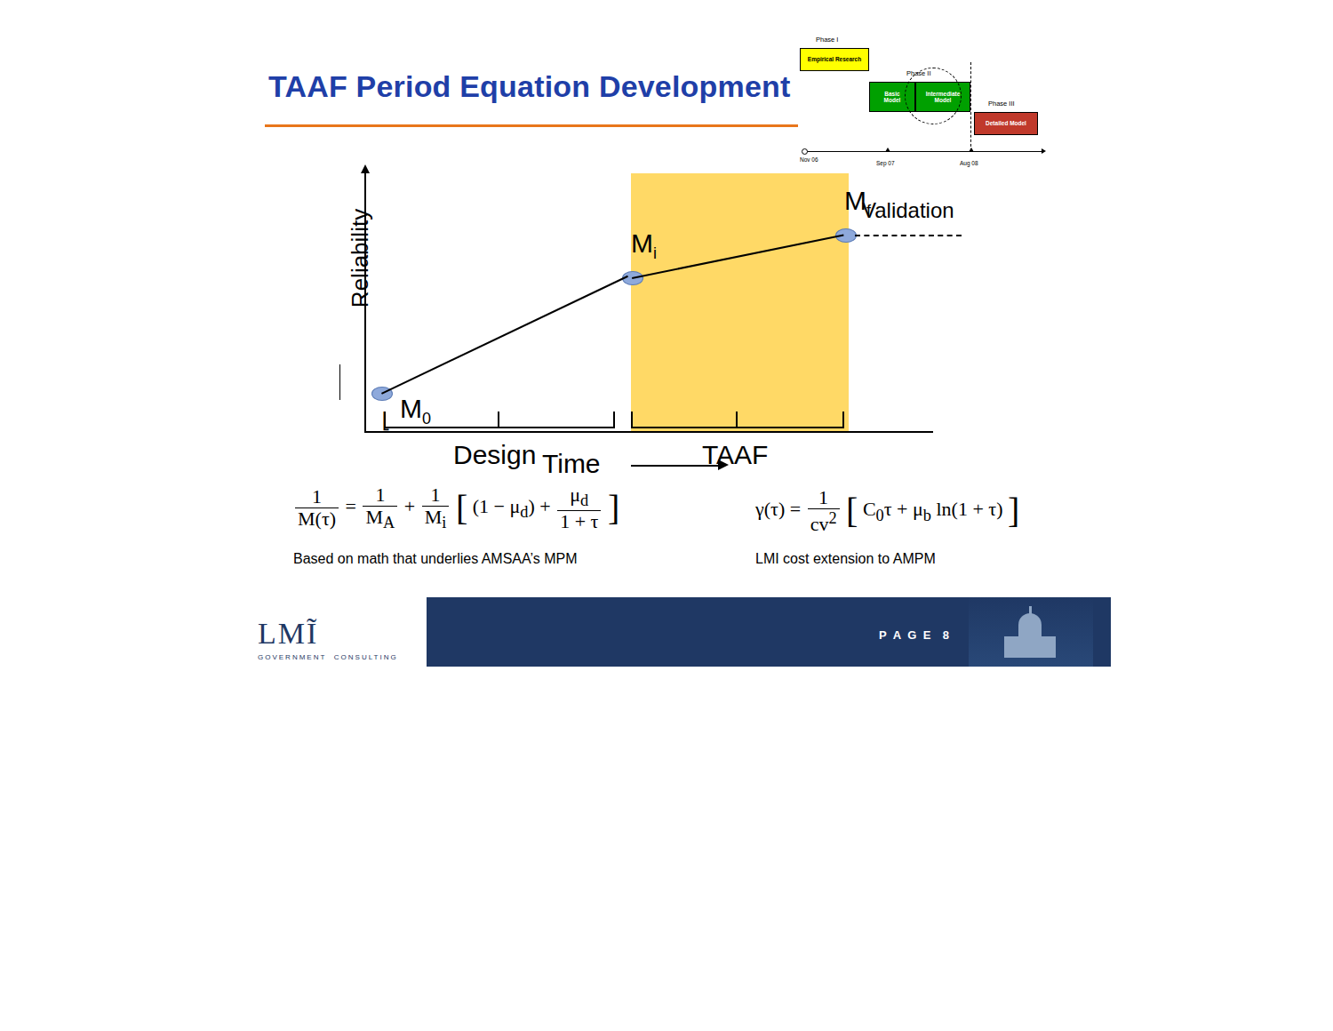TAAF Period Equation Development
Phase I
Empirical Research
Phase II
Basic
Model
Intermediate
Model
Phase III
Detailed Model
Nov 06
Sep 07
Aug 08
Reliability
M0
Mi
Mf
Validation
⎣
Design
TAAF
Time
1 M(τ) = 1 MA + 1 Mi [ (1 − μd) + μd 1 + τ ]
Based on math that underlies AMSAA’s MPM
γ(τ) = 1 cv2 [ C0τ + μb ln(1 + τ) ]
LMI cost extension to AMPM
LMĨ
GOVERNMENT CONSULTING
P A G E 8